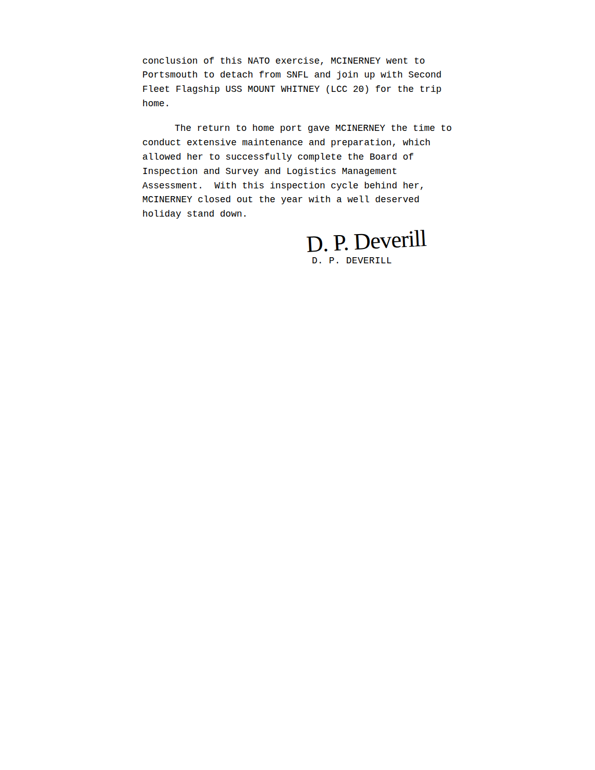conclusion of this NATO exercise, MCINERNEY went to Portsmouth to detach from SNFL and join up with Second Fleet Flagship USS MOUNT WHITNEY (LCC 20) for the trip home.
The return to home port gave MCINERNEY the time to conduct extensive maintenance and preparation, which allowed her to successfully complete the Board of Inspection and Survey and Logistics Management Assessment. With this inspection cycle behind her, MCINERNEY closed out the year with a well deserved holiday stand down.
D. P. Deverill
D. P. DEVERILL